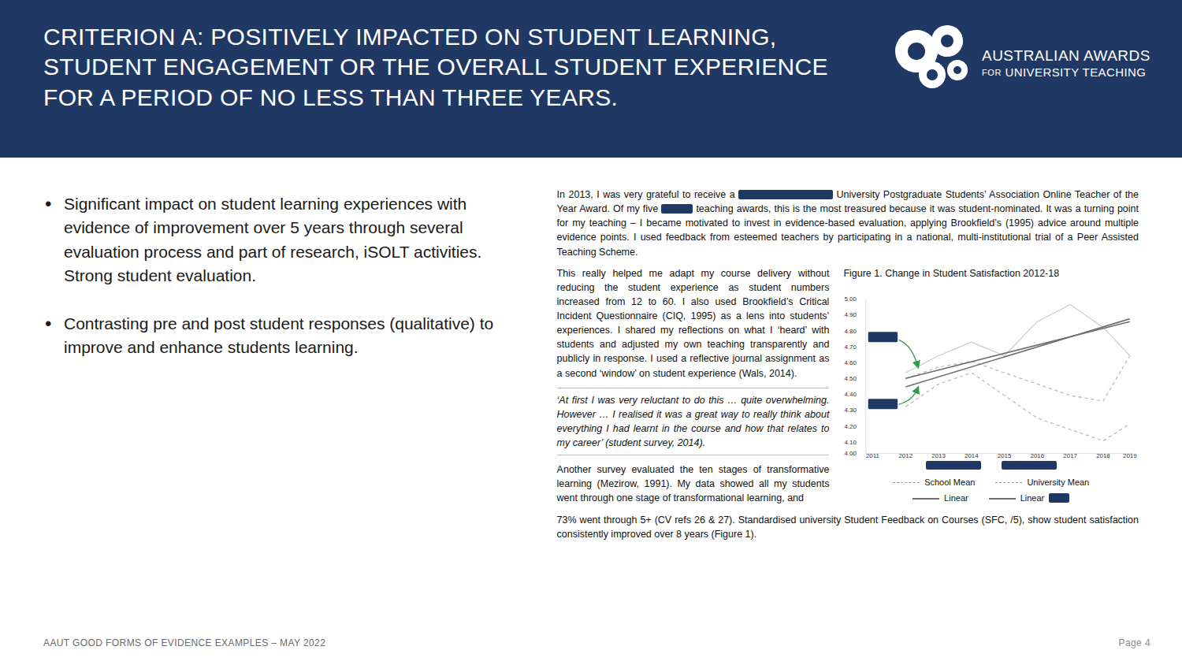Criterion A: Positively impacted on student learning, student engagement or the overall student experience for a period of no less than three years.
AUSTRALIAN AWARDS FOR UNIVERSITY TEACHING
Significant impact on student learning experiences with evidence of improvement over 5 years through several evaluation process and part of research, iSOLT activities. Strong student evaluation.
Contrasting pre and post student responses (qualitative) to improve and enhance students learning.
In 2013, I was very grateful to receive a University Postgraduate Students’ Association Online Teacher of the Year Award. Of my five teaching awards, this is the most treasured because it was student-nominated. It was a turning point for my teaching – I became motivated to invest in evidence-based evaluation, applying Brookfield’s (1995) advice around multiple evidence points. I used feedback from esteemed teachers by participating in a national, multi-institutional trial of a Peer Assisted Teaching Scheme.
This really helped me adapt my course delivery without reducing the student experience as student numbers increased from 12 to 60. I also used Brookfield’s Critical Incident Questionnaire (CIQ, 1995) as a lens into students’ experiences. I shared my reflections on what I ‘heard’ with students and adjusted my own teaching transparently and publicly in response. I used a reflective journal assignment as a second ‘window’ on student experience (Wals, 2014).
‘At first I was very reluctant to do this … quite overwhelming. However … I realised it was a great way to really think about everything I had learnt in the course and how that relates to my career’ (student survey, 2014).
Another survey evaluated the ten stages of transformative learning (Mezirow, 1991). My data showed all my students went through one stage of transformational learning, and
Figure 1. Change in Student Satisfaction 2012-18
5.00 4.90 4.80 4.70 4.60 4.50 4.40 4.30 4.20 4.10 4.00 2011 2012 2013 2014 2015 2016 2017 2018 2019
School Mean University Mean
Linear Linear
73% went through 5+ (CV refs 26 & 27). Standardised university Student Feedback on Courses (SFC, /5), show student satisfaction consistently improved over 8 years (Figure 1).
AAUT GOOD FORMS OF EVIDENCE EXAMPLES – MAY 2022
Page 4